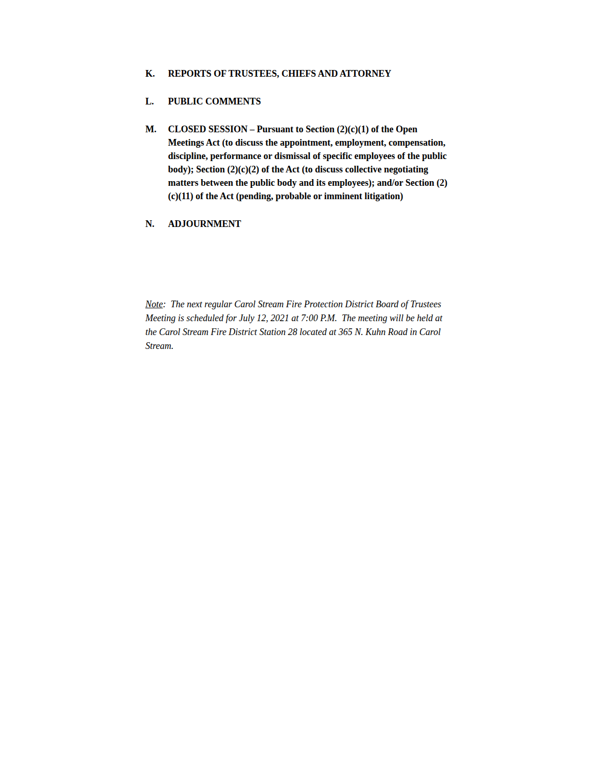K. REPORTS OF TRUSTEES, CHIEFS AND ATTORNEY
L. PUBLIC COMMENTS
M. CLOSED SESSION – Pursuant to Section (2)(c)(1) of the Open Meetings Act (to discuss the appointment, employment, compensation, discipline, performance or dismissal of specific employees of the public body); Section (2)(c)(2) of the Act (to discuss collective negotiating matters between the public body and its employees); and/or Section (2)(c)(11) of the Act (pending, probable or imminent litigation)
N. ADJOURNMENT
Note: The next regular Carol Stream Fire Protection District Board of Trustees Meeting is scheduled for July 12, 2021 at 7:00 P.M. The meeting will be held at the Carol Stream Fire District Station 28 located at 365 N. Kuhn Road in Carol Stream.